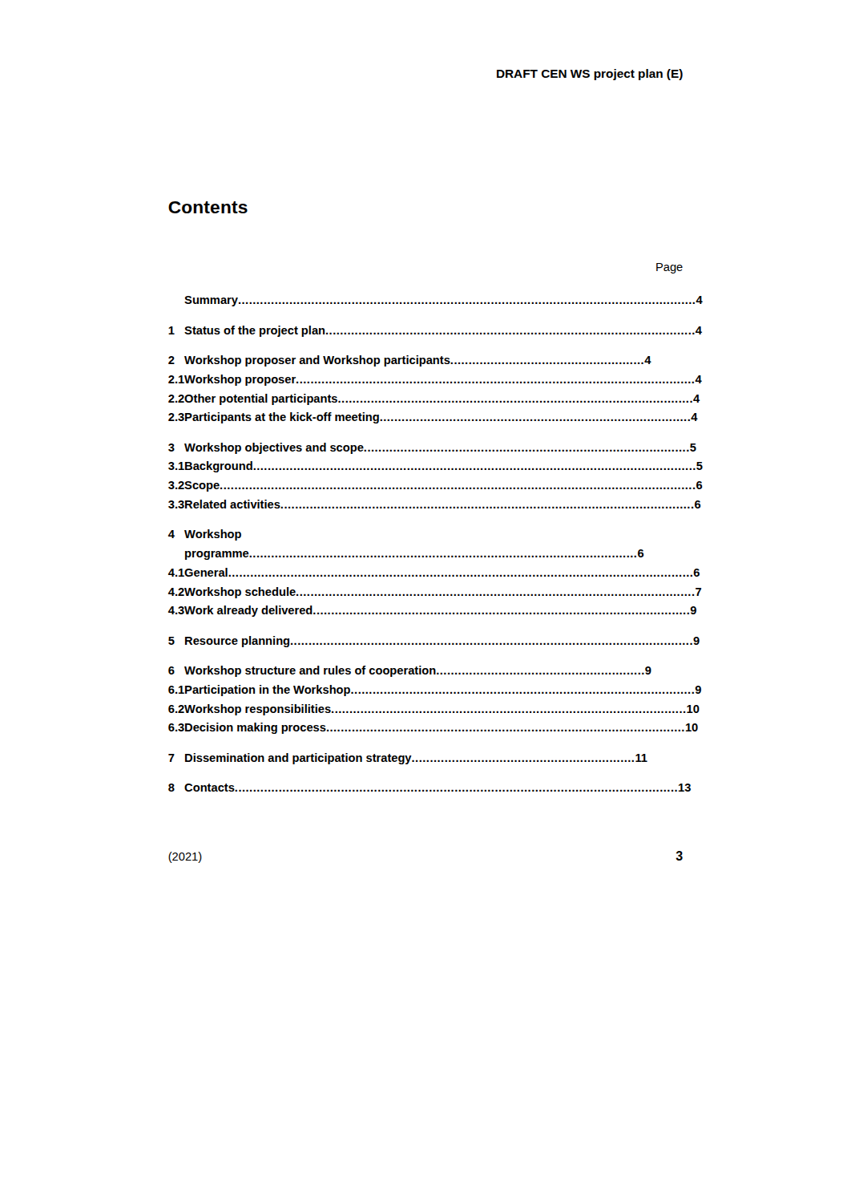DRAFT CEN WS project plan (E)
Contents
Page
| | Summary ............................................................................................................................. 4 |
| 1 | Status of the project plan ..................................................................................................... 4 |
| 2 | Workshop proposer and Workshop participants ..................................................... 4 |
| 2.1 | Workshop proposer ............................................................................................................. 4 |
| 2.2 | Other potential participants ................................................................................................. 4 |
| 2.3 | Participants at the kick-off meeting ..................................................................................... 4 |
| 3 | Workshop objectives and scope ......................................................................................... 5 |
| 3.1 | Background ......................................................................................................................... 5 |
| 3.2 | Scope .................................................................................................................................. 6 |
| 3.3 | Related activities ................................................................................................................. 6 |
| 4 | Workshop programme .......................................................................................................... 6 |
| 4.1 | General ............................................................................................................................... 6 |
| 4.2 | Workshop schedule ............................................................................................................. 7 |
| 4.3 | Work already delivered ....................................................................................................... 9 |
| 5 | Resource planning .............................................................................................................. 9 |
| 6 | Workshop structure and rules of cooperation ......................................................... 9 |
| 6.1 | Participation in the Workshop .............................................................................................. 9 |
| 6.2 | Workshop responsibilities ................................................................................................. 10 |
| 6.3 | Decision making process .................................................................................................. 10 |
| 7 | Dissemination and participation strategy ............................................................. 11 |
| 8 | Contacts ......................................................................................................................... 13 |
(2021) 3